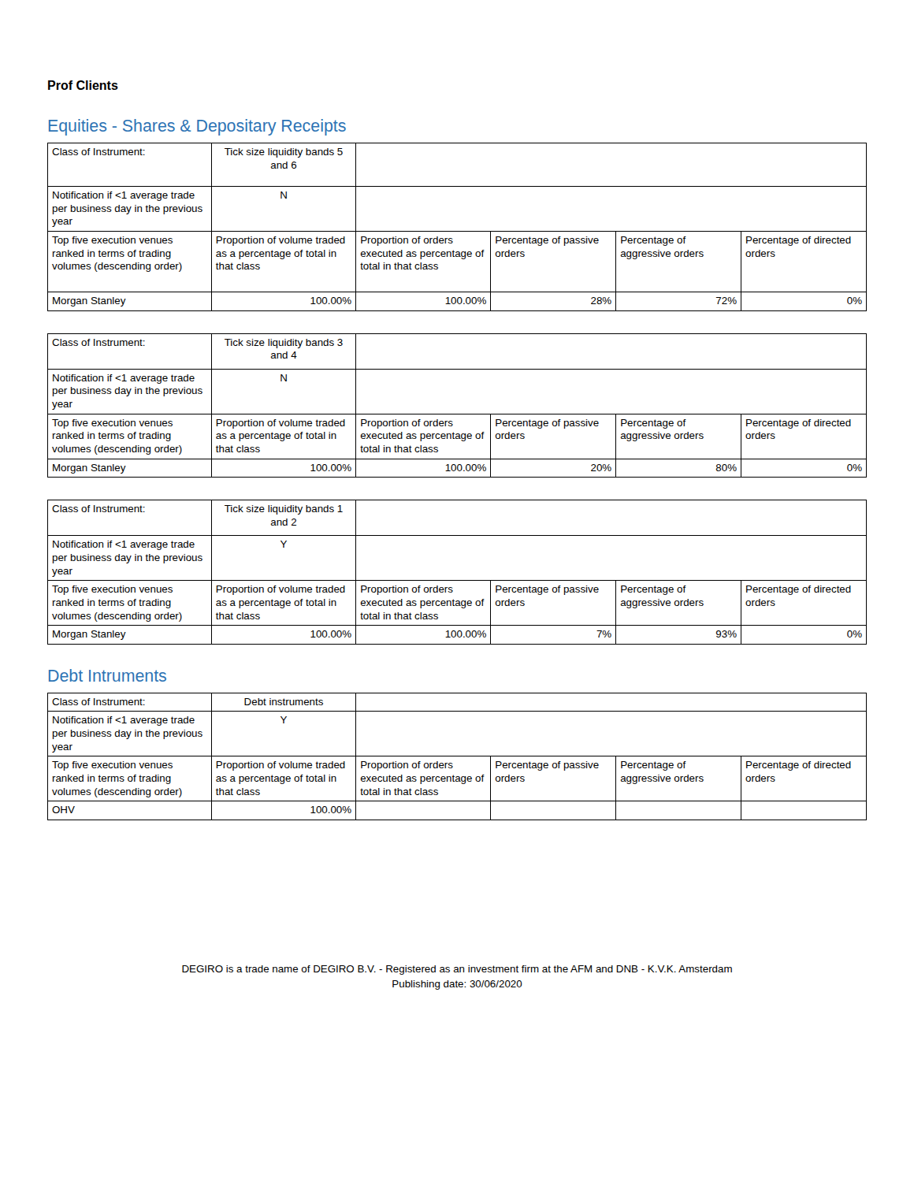Prof Clients
Equities - Shares & Depositary Receipts
| Class of Instrument: | Tick size liquidity bands 5 and 6 | |
| Notification if <1 average trade per business day in the previous year | N | |
| Top five execution venues ranked in terms of trading volumes (descending order) | Proportion of volume traded as a percentage of total in that class | Proportion of orders executed as percentage of total in that class | Percentage of passive orders | Percentage of aggressive orders | Percentage of directed orders |
| Morgan Stanley | 100.00% | 100.00% | 28% | 72% | 0% |
| Class of Instrument: | Tick size liquidity bands 3 and 4 | |
| Notification if <1 average trade per business day in the previous year | N | |
| Top five execution venues ranked in terms of trading volumes (descending order) | Proportion of volume traded as a percentage of total in that class | Proportion of orders executed as percentage of total in that class | Percentage of passive orders | Percentage of aggressive orders | Percentage of directed orders |
| Morgan Stanley | 100.00% | 100.00% | 20% | 80% | 0% |
| Class of Instrument: | Tick size liquidity bands 1 and 2 | |
| Notification if <1 average trade per business day in the previous year | Y | |
| Top five execution venues ranked in terms of trading volumes (descending order) | Proportion of volume traded as a percentage of total in that class | Proportion of orders executed as percentage of total in that class | Percentage of passive orders | Percentage of aggressive orders | Percentage of directed orders |
| Morgan Stanley | 100.00% | 100.00% | 7% | 93% | 0% |
Debt Intruments
| Class of Instrument: | Debt instruments | |
| Notification if <1 average trade per business day in the previous year | Y | |
| Top five execution venues ranked in terms of trading volumes (descending order) | Proportion of volume traded as a percentage of total in that class | Proportion of orders executed as percentage of total in that class | Percentage of passive orders | Percentage of aggressive orders | Percentage of directed orders |
| OHV | 100.00% | | | | |
DEGIRO is a trade name of DEGIRO B.V. - Registered as an investment firm at the AFM and DNB - K.V.K. Amsterdam
Publishing date: 30/06/2020